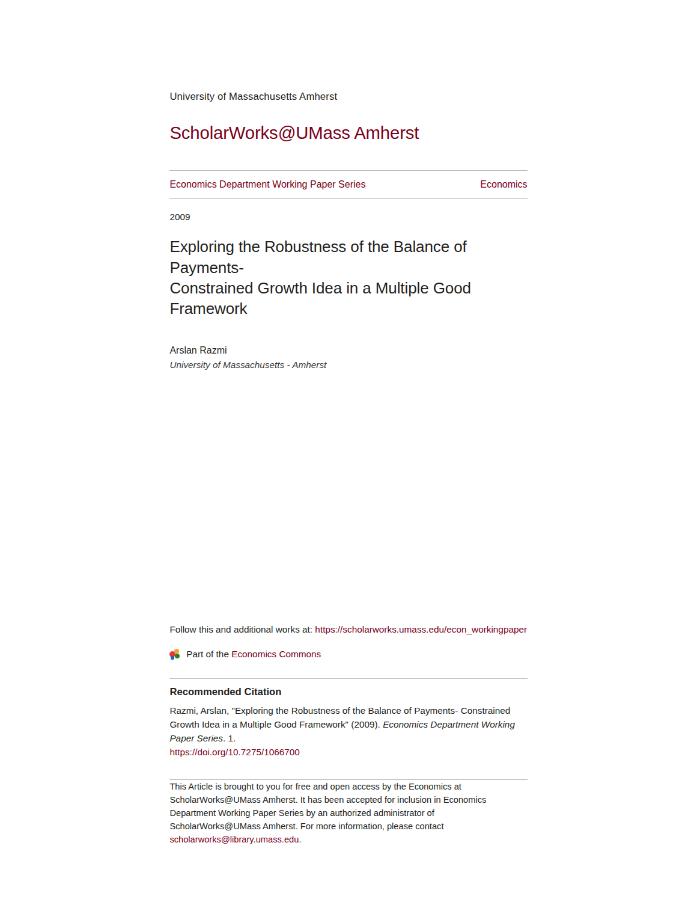University of Massachusetts Amherst
ScholarWorks@UMass Amherst
Economics Department Working Paper Series Economics
2009
Exploring the Robustness of the Balance of Payments-
Constrained Growth Idea in a Multiple Good Framework
Arslan Razmi
University of Massachusetts - Amherst
Follow this and additional works at: https://scholarworks.umass.edu/econ_workingpaper
Part of the Economics Commons
Recommended Citation
Razmi, Arslan, "Exploring the Robustness of the Balance of Payments- Constrained Growth Idea in a Multiple Good Framework" (2009). Economics Department Working Paper Series. 1.
https://doi.org/10.7275/1066700
This Article is brought to you for free and open access by the Economics at ScholarWorks@UMass Amherst. It has been accepted for inclusion in Economics Department Working Paper Series by an authorized administrator of ScholarWorks@UMass Amherst. For more information, please contact scholarworks@library.umass.edu.